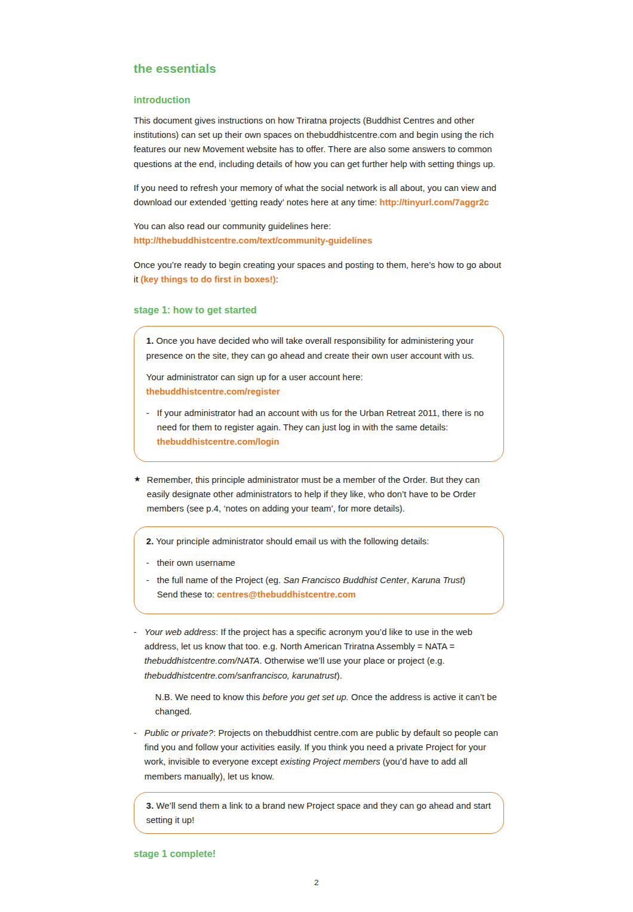the essentials
introduction
This document gives instructions on how Triratna projects (Buddhist Centres and other institutions) can set up their own spaces on thebuddhistcentre.com and begin using the rich features our new Movement website has to offer. There are also some answers to common questions at the end, including details of how you can get further help with setting things up.
If you need to refresh your memory of what the social network is all about, you can view and download our extended ‘getting ready’ notes here at any time: http://tinyurl.com/7aggr2c
You can also read our community guidelines here:
http://thebuddhistcentre.com/text/community-guidelines
Once you’re ready to begin creating your spaces and posting to them, here’s how to go about it (key things to do first in boxes!):
stage 1: how to get started
1. Once you have decided who will take overall responsibility for administering your presence on the site, they can go ahead and create their own user account with us.
Your administrator can sign up for a user account here: thebuddhistcentre.com/register
If your administrator had an account with us for the Urban Retreat 2011, there is no need for them to register again. They can just log in with the same details: thebuddhistcentre.com/login
Remember, this principle administrator must be a member of the Order. But they can easily designate other administrators to help if they like, who don’t have to be Order members (see p.4, ‘notes on adding your team’, for more details).
2. Your principle administrator should email us with the following details:
their own username
the full name of the Project (eg. San Francisco Buddhist Center, Karuna Trust)
Send these to: centres@thebuddhistcentre.com
Your web address: If the project has a specific acronym you’d like to use in the web address, let us know that too. e.g. North American Triratna Assembly = NATA = thebuddhistcentre.com/NATA. Otherwise we’ll use your place or project (e.g. thebuddhistcentre.com/sanfrancisco, karunatrust).
N.B. We need to know this before you get set up. Once the address is active it can’t be changed.
Public or private?: Projects on thebuddhist centre.com are public by default so people can find you and follow your activities easily. If you think you need a private Project for your work, invisible to everyone except existing Project members (you’d have to add all members manually), let us know.
3. We’ll send them a link to a brand new Project space and they can go ahead and start setting it up!
stage 1 complete!
2